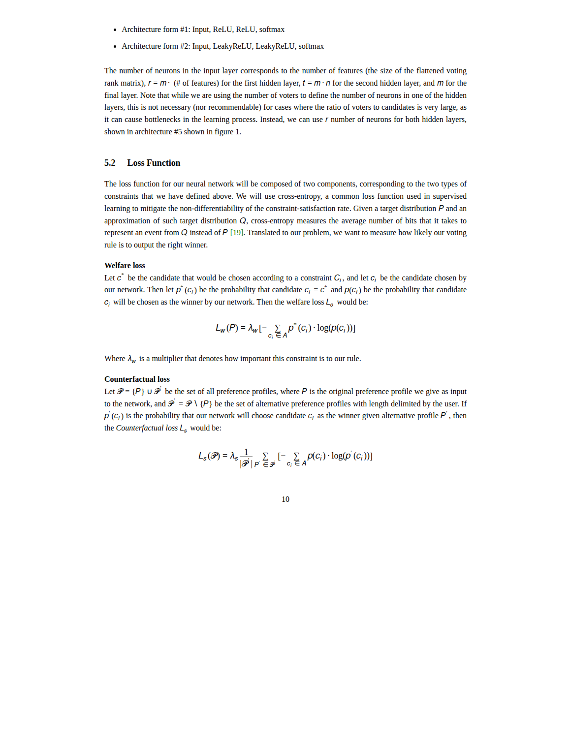Architecture form #1: Input, ReLU, ReLU, softmax
Architecture form #2: Input, LeakyReLU, LeakyReLU, softmax
The number of neurons in the input layer corresponds to the number of features (the size of the flattened voting rank matrix), r=m· (# of features) for the first hidden layer, t=m·n for the second hidden layer, and m for the final layer. Note that while we are using the number of voters to define the number of neurons in one of the hidden layers, this is not necessary (nor recommendable) for cases where the ratio of voters to candidates is very large, as it can cause bottlenecks in the learning process. Instead, we can use r number of neurons for both hidden layers, shown in architecture #5 shown in figure 1.
5.2 Loss Function
The loss function for our neural network will be composed of two components, corresponding to the two types of constraints that we have defined above. We will use cross-entropy, a common loss function used in supervised learning to mitigate the non-differentiability of the constraint-satisfaction rate. Given a target distribution P and an approximation of such target distribution Q, cross-entropy measures the average number of bits that it takes to represent an event from Q instead of P [19]. Translated to our problem, we want to measure how likely our voting rule is to output the right winner.
Welfare loss
Let c* be the candidate that would be chosen according to a constraint Ci, and let ci be the candidate chosen by our network. Then let p*(ci) be the probability that candidate ci=c* and p(ci) be the probability that candidate ci will be chosen as the winner by our network. Then the welfare loss Lo would be:
Lw (P) = λw [ − ∑ ci∈A p* (ci) · log (p(ci)) ]
Where λw is a multiplier that denotes how important this constraint is to our rule.
Counterfactual loss
Let 𝒫={P}∪𝒫′ be the set of all preference profiles, where P is the original preference profile we give as input to the network, and 𝒫′=𝒫∖{P} be the set of alternative preference profiles with length delimited by the user. If p′(ci) is the probability that our network will choose candidate ci as the winner given alternative profile P′, then the Counterfactual loss Ls would be:
Ls (𝒫) = λs 1 |𝒫′| ∑ P′∈𝒫′ [ − ∑ ci∈A p (ci) · log (p′(ci)) ]
10